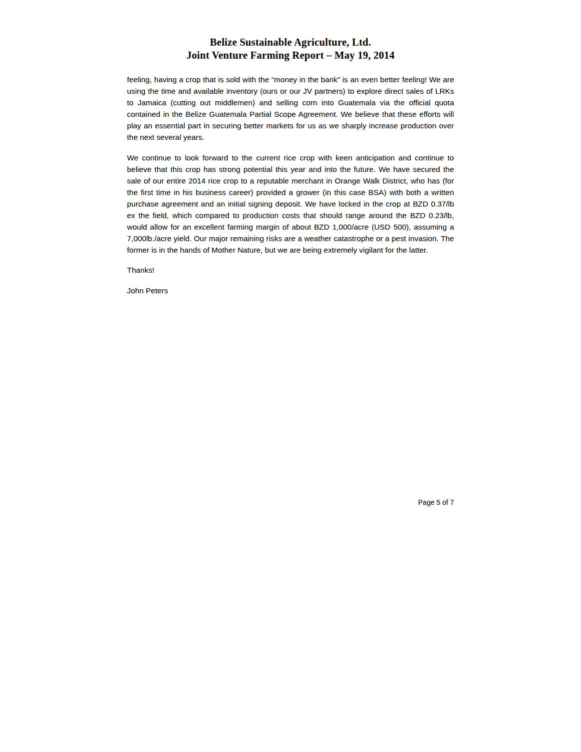Belize Sustainable Agriculture, Ltd.
Joint Venture Farming Report – May 19, 2014
feeling, having a crop that is sold with the “money in the bank” is an even better feeling! We are using the time and available inventory (ours or our JV partners) to explore direct sales of LRKs to Jamaica (cutting out middlemen) and selling corn into Guatemala via the official quota contained in the Belize Guatemala Partial Scope Agreement. We believe that these efforts will play an essential part in securing better markets for us as we sharply increase production over the next several years.
We continue to look forward to the current rice crop with keen anticipation and continue to believe that this crop has strong potential this year and into the future. We have secured the sale of our entire 2014 rice crop to a reputable merchant in Orange Walk District, who has (for the first time in his business career) provided a grower (in this case BSA) with both a written purchase agreement and an initial signing deposit. We have locked in the crop at BZD 0.37/lb ex the field, which compared to production costs that should range around the BZD 0.23/lb, would allow for an excellent farming margin of about BZD 1,000/acre (USD 500), assuming a 7,000lb./acre yield. Our major remaining risks are a weather catastrophe or a pest invasion. The former is in the hands of Mother Nature, but we are being extremely vigilant for the latter.
Thanks!
John Peters
Page 5 of 7